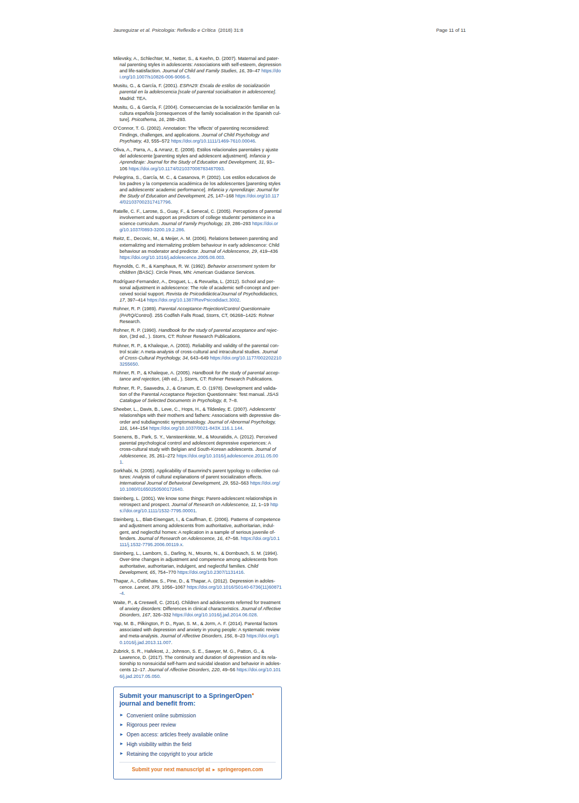Jaureguizar et al. Psicologia: Reflexão e Crítica (2018) 31:8
Page 11 of 11
Milevsky, A., Schlechter, M., Netter, S., & Keehn, D. (2007). Maternal and paternal parenting styles in adolescents: Associations with self-esteem, depression and life-satisfaction. Journal of Child and Family Studies, 16, 39–47 https://doi.org/10.1007/s10826-006-9066-5.
Musitu, G., & García, F. (2001). ESPA29: Escala de estilos de socialización parental en la adolescencia [scale of parental socialisation in adolescence]. Madrid: TEA.
Musitu, G., & García, F. (2004). Consecuencias de la socialización familiar en la cultura española [consequences of the family socialisation in the Spanish culture]. Psicothema, 16, 288–293.
O’Connor, T. G. (2002). Annotation: The ‘effects’ of parenting reconsidered: Findings, challenges, and applications. Journal of Child Psychology and Psychiatry, 43, 555–572 https://doi.org/10.1111/1469-7610.00046.
Oliva, A., Parra, A., & Arranz, E. (2008). Estilos relacionales parentales y ajuste del adolescente [parenting styles and adolescent adjustment]. Infancia y Aprendizaje: Journal for the Study of Education and Development, 31, 93–106 https://doi.org/10.1174/021037008783487093.
Pelegrina, S., García, M. C., & Casanova, P. (2002). Los estilos educativos de los padres y la competencia académica de los adolescentes [parenting styles and adolescents’ academic performance]. Infancia y Aprendizaje: Journal for the Study of Education and Development, 25, 147–168 https://doi.org/10.1174/021037002317417796.
Ratelle, C. F., Larose, S., Guay, F., & Senecal, C. (2005). Perceptions of parental involvement and support as predictors of college students’ persistence in a science curriculum. Journal of Family Psychology, 19, 286–293 https://doi.org/10.1037/0893-3200.19.2.286.
Reitz, E., Decovic, M., & Meijer, A. M. (2006). Relations between parenting and externalizing and internalizing problem behaviour in early adolescence: Child behaviour as moderator and predictor. Journal of Adolescence, 29, 419–436 https://doi.org/10.1016/j.adolescence.2005.08.003.
Reynolds, C. R., & Kamphaus, R. W. (1992). Behavior assessment system for children (BASC). Circle Pines, MN: American Guidance Services.
Rodríguez-Fernandez, A., Droguet, L., & Revuelta, L. (2012). School and personal adjustment in adolescence: The role of academic self-concept and perceived social support. Revista de Psicodidáctica/Journal of Psychodidactics, 17, 397–414 https://doi.org/10.1387/RevPsicodidact.3002.
Rohner, R. P. (1989). Parental Acceptance-Rejection/Control Questionnaire (PARQ/Control). 255 Codfish Falls Road, Storrs, CT, 06268–1425: Rohner Research.
Rohner, R. P. (1990). Handbook for the study of parental acceptance and rejection, (3rd ed., ). Storrs, CT: Rohner Research Publications.
Rohner, R. P., & Khaleque, A. (2003). Reliability and validity of the parental control scale: A meta-analysis of cross-cultural and intracultural studies. Journal of Cross-Cultural Psychology, 34, 643–649 https://doi.org/10.1177/0022022103255650.
Rohner, R. P., & Khaleque, A. (2005). Handbook for the study of parental acceptance and rejection, (4th ed., ). Storrs, CT: Rohner Research Publications.
Rohner, R. P., Saavedra, J., & Granum, E. O. (1978). Development and validation of the Parental Acceptance Rejection Questionnaire: Test manual. JSAS Catalogue of Selected Documents in Psychology, 8, 7–8.
Sheeber, L., Davis, B., Leve, C., Hops, H., & Tildesley, E. (2007). Adolescents’ relationships with their mothers and fathers: Associations with depressive disorder and subdiagnostic symptomatology. Journal of Abnormal Psychology, 116, 144–154 https://doi.org/10.1037/0021-843X.116.1.144.
Soenens, B., Park, S. Y., Vansteenkiste, M., & Mouratidis, A. (2012). Perceived parental psychological control and adolescent depressive experiences: A cross-cultural study with Belgian and South-Korean adolescents. Journal of Adolescence, 35, 261–272 https://doi.org/10.1016/j.adolescence.2011.05.001.
Sorkhabi, N. (2005). Applicability of Baumrind’s parent typology to collective cultures: Analysis of cultural explanations of parent socialization effects. International Journal of Behavioral Development, 29, 552–563 https://doi.org/10.1080/01650250500172640.
Steinberg, L. (2001). We know some things: Parent-adolescent relationships in retrospect and prospect. Journal of Research on Adolescence, 11, 1–19 https://doi.org/10.1111/1532-7795.00001.
Steinberg, L., Blatt-Eisengart, I., & Cauffman, E. (2006). Patterns of competence and adjustment among adolescents from authoritative, authoritarian, indulgent, and neglectful homes: A replication in a sample of serious juvenile offenders. Journal of Research on Adolescence, 16, 47–58. https://doi.org/10.1111/j.1532-7795.2006.00119.x.
Steinberg, L., Lamborn, S., Darling, N., Mounts, N., & Dornbusch, S. M. (1994). Over-time changes in adjustment and competence among adolescents from authoritative, authoritarian, indulgent, and neglectful families. Child Development, 65, 754–770 https://doi.org/10.2307/1131416.
Thapar, A., Collishaw, S., Pine, D., & Thapar, A. (2012). Depression in adolescence. Lancet, 379, 1056–1067 https://doi.org/10.1016/S0140-6736(11)60871-4.
Waite, P., & Creswell, C. (2014). Children and adolescents referred for treatment of anxiety disorders: Differences in clinical characteristics. Journal of Affective Disorders, 167, 326–332 https://doi.org/10.1016/j.jad.2014.06.028.
Yap, M. B., Pilkington, P. D., Ryan, S. M., & Jorm, A. F. (2014). Parental factors associated with depression and anxiety in young people: A systematic review and meta-analysis. Journal of Affective Disorders, 156, 8–23 https://doi.org/10.1016/j.jad.2013.11.007.
Zubrick, S. R., Hafekost, J., Johnson, S. E., Sawyer, M. G., Patton, G., & Lawrence, D. (2017). The continuity and duration of depression and its relationship to nonsuicidal self-harm and suicidal ideation and behavior in adolescents 12–17. Journal of Affective Disorders, 220, 49–56 https://doi.org/10.1016/j.jad.2017.05.050.
Submit your manuscript to a SpringerOpen●
journal and benefit from:
Convenient online submission
Rigorous peer review
Open access: articles freely available online
High visibility within the field
Retaining the copyright to your article
Submit your next manuscript at ► springeropen.com